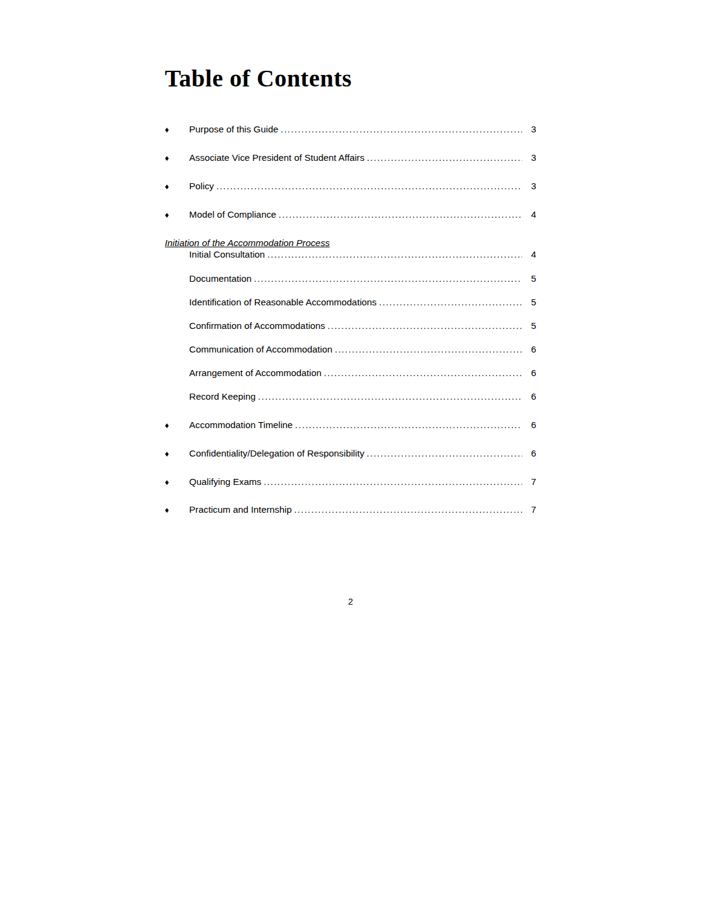Table of Contents
♦ Purpose of this Guide .................................................................................................................. 3
♦ Associate Vice President of Student Affairs ....................................................................... 3
♦ Policy .................................................................................................................................. 3
♦ Model of Compliance .......................................................................................................... 4
Initiation of the Accommodation Process
Initial Consultation ....................................................................................................... 4
Documentation ............................................................................................................ 5
Identification of Reasonable Accommodations ............................................................ 5
Confirmation of Accommodations ..................................................................................... 5
Communication of Accommodation ................................................................................ 6
Arrangement of Accommodation .................................................................................... 6
Record Keeping ............................................................................................................ 6
♦ Accommodation Timeline .................................................................................................. 6
♦ Confidentiality/Delegation of Responsibility .......................................................................... 6
♦ Qualifying Exams .............................................................................................................. 7
♦ Practicum and Internship .................................................................................................. 7
2